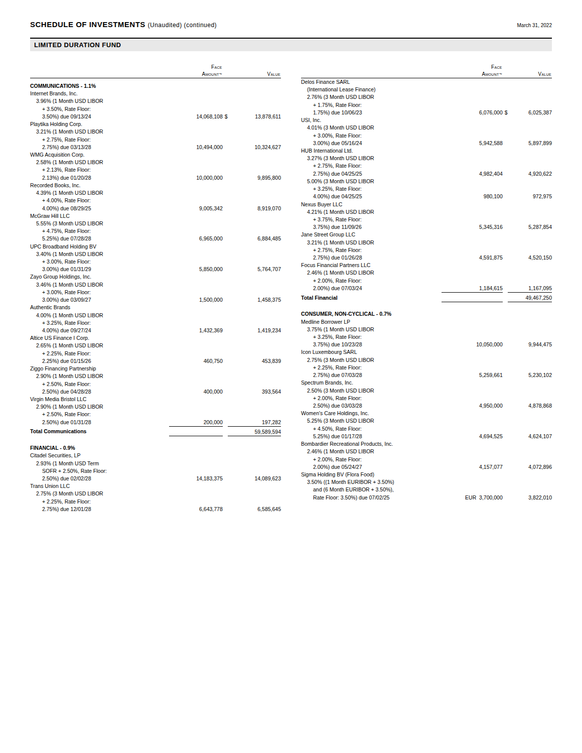SCHEDULE OF INVESTMENTS (Unaudited) (continued)
March 31, 2022
LIMITED DURATION FUND
| | Face | | |
| --- | --- | --- | --- |
| | Amount~ | | Value |
| COMMUNICATIONS - 1.1% | | | |
| Internet Brands, Inc. | | | |
| 3.96% (1 Month USD LIBOR | | | |
| + 3.50%, Rate Floor: | | | |
| 3.50%) due 09/13/24 | 14,068,108 | $ | 13,878,611 |
| Playtika Holding Corp. | | | |
| 3.21% (1 Month USD LIBOR | | | |
| + 2.75%, Rate Floor: | | | |
| 2.75%) due 03/13/28 | 10,494,000 | | 10,324,627 |
| WMG Acquisition Corp. | | | |
| 2.58% (1 Month USD LIBOR | | | |
| + 2.13%, Rate Floor: | | | |
| 2.13%) due 01/20/28 | 10,000,000 | | 9,895,800 |
| Recorded Books, Inc. | | | |
| 4.39% (1 Month USD LIBOR | | | |
| + 4.00%, Rate Floor: | | | |
| 4.00%) due 08/29/25 | 9,005,342 | | 8,919,070 |
| McGraw Hill LLC | | | |
| 5.55% (3 Month USD LIBOR | | | |
| + 4.75%, Rate Floor: | | | |
| 5.25%) due 07/28/28 | 6,965,000 | | 6,884,485 |
| UPC Broadband Holding BV | | | |
| 3.40% (1 Month USD LIBOR | | | |
| + 3.00%, Rate Floor: | | | |
| 3.00%) due 01/31/29 | 5,850,000 | | 5,764,707 |
| Zayo Group Holdings, Inc. | | | |
| 3.46% (1 Month USD LIBOR | | | |
| + 3.00%, Rate Floor: | | | |
| 3.00%) due 03/09/27 | 1,500,000 | | 1,458,375 |
| Authentic Brands | | | |
| 4.00% (1 Month USD LIBOR | | | |
| + 3.25%, Rate Floor: | | | |
| 4.00%) due 09/27/24 | 1,432,369 | | 1,419,234 |
| Altice US Finance I Corp. | | | |
| 2.65% (1 Month USD LIBOR | | | |
| + 2.25%, Rate Floor: | | | |
| 2.25%) due 01/15/26 | 460,750 | | 453,839 |
| Ziggo Financing Partnership | | | |
| 2.90% (1 Month USD LIBOR | | | |
| + 2.50%, Rate Floor: | | | |
| 2.50%) due 04/28/28 | 400,000 | | 393,564 |
| Virgin Media Bristol LLC | | | |
| 2.90% (1 Month USD LIBOR | | | |
| + 2.50%, Rate Floor: | | | |
| 2.50%) due 01/31/28 | 200,000 | | 197,282 |
| Total Communications | | | 59,589,594 |
| FINANCIAL - 0.9% | | | |
| Citadel Securities, LP | | | |
| 2.93% (1 Month USD Term | | | |
| SOFR + 2.50%, Rate Floor: | | | |
| 2.50%) due 02/02/28 | 14,183,375 | | 14,089,623 |
| Trans Union LLC | | | |
| 2.75% (3 Month USD LIBOR | | | |
| + 2.25%, Rate Floor: | | | |
| 2.75%) due 12/01/28 | 6,643,778 | | 6,585,645 |
| | Face | | |
| --- | --- | --- | --- |
| | Amount~ | | Value |
| Delos Finance SARL | | | |
| (International Lease Finance) | | | |
| 2.76% (3 Month USD LIBOR | | | |
| + 1.75%, Rate Floor: | | | |
| 1.75%) due 10/06/23 | 6,076,000 | $ | 6,025,387 |
| USI, Inc. | | | |
| 4.01% (3 Month USD LIBOR | | | |
| + 3.00%, Rate Floor: | | | |
| 3.00%) due 05/16/24 | 5,942,588 | | 5,897,899 |
| HUB International Ltd. | | | |
| 3.27% (3 Month USD LIBOR | | | |
| + 2.75%, Rate Floor: | | | |
| 2.75%) due 04/25/25 | 4,982,404 | | 4,920,622 |
| 5.00% (3 Month USD LIBOR | | | |
| + 3.25%, Rate Floor: | | | |
| 4.00%) due 04/25/25 | 980,100 | | 972,975 |
| Nexus Buyer LLC | | | |
| 4.21% (1 Month USD LIBOR | | | |
| + 3.75%, Rate Floor: | | | |
| 3.75%) due 11/09/26 | 5,345,316 | | 5,287,854 |
| Jane Street Group LLC | | | |
| 3.21% (1 Month USD LIBOR | | | |
| + 2.75%, Rate Floor: | | | |
| 2.75%) due 01/26/28 | 4,591,875 | | 4,520,150 |
| Focus Financial Partners LLC | | | |
| 2.46% (1 Month USD LIBOR | | | |
| + 2.00%, Rate Floor: | | | |
| 2.00%) due 07/03/24 | 1,184,615 | | 1,167,095 |
| Total Financial | | | 49,467,250 |
| CONSUMER, NON-CYCLICAL - 0.7% | | | |
| Medline Borrower LP | | | |
| 3.75% (1 Month USD LIBOR | | | |
| + 3.25%, Rate Floor: | | | |
| 3.75%) due 10/23/28 | 10,050,000 | | 9,944,475 |
| Icon Luxembourg SARL | | | |
| 2.75% (3 Month USD LIBOR | | | |
| + 2.25%, Rate Floor: | | | |
| 2.75%) due 07/03/28 | 5,259,661 | | 5,230,102 |
| Spectrum Brands, Inc. | | | |
| 2.50% (3 Month USD LIBOR | | | |
| + 2.00%, Rate Floor: | | | |
| 2.50%) due 03/03/28 | 4,950,000 | | 4,878,868 |
| Women's Care Holdings, Inc. | | | |
| 5.25% (3 Month USD LIBOR | | | |
| + 4.50%, Rate Floor: | | | |
| 5.25%) due 01/17/28 | 4,694,525 | | 4,624,107 |
| Bombardier Recreational Products, Inc. | | | |
| 2.46% (1 Month USD LIBOR | | | |
| + 2.00%, Rate Floor: | | | |
| 2.00%) due 05/24/27 | 4,157,077 | | 4,072,896 |
| Sigma Holding BV (Flora Food) | | | |
| 3.50% ((1 Month EURIBOR + 3.50%) | | | |
| and (6 Month EURIBOR + 3.50%), | | | |
| Rate Floor: 3.50%) due 07/02/25 | EUR 3,700,000 | | 3,822,010 |